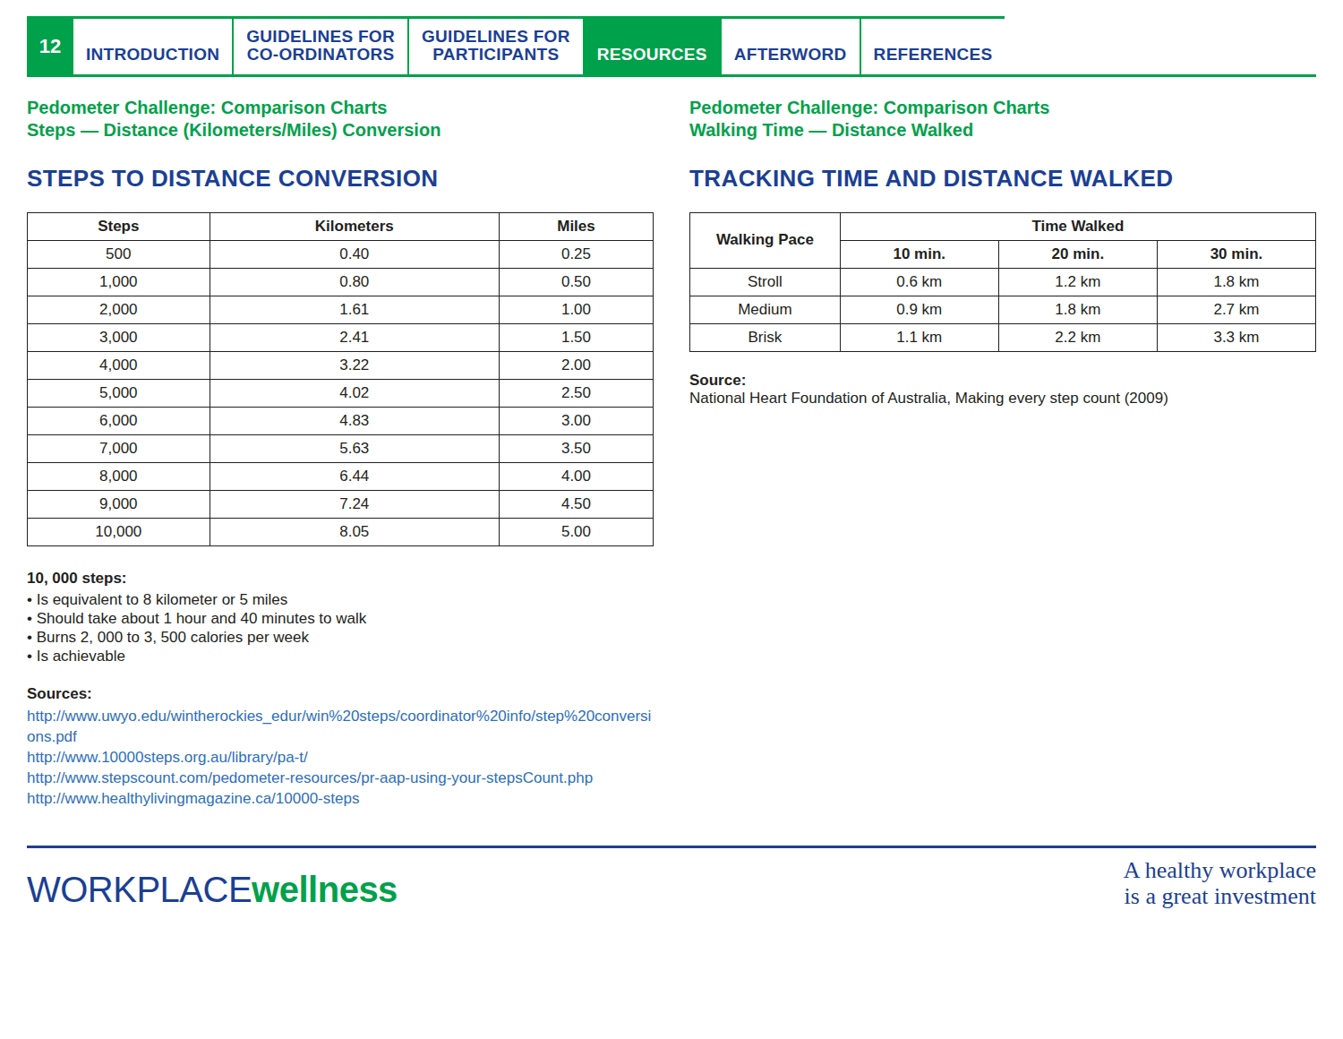12
INTRODUCTION
GUIDELINES FOR
CO-ORDINATORS
GUIDELINES FOR
PARTICIPANTS
RESOURCES
AFTERWORD
REFERENCES
Pedometer Challenge: Comparison Charts
Steps — Distance (Kilometers/Miles) Conversion
STEPS TO DISTANCE CONVERSION
| Steps | Kilometers | Miles |
| --- | --- | --- |
| 500 | 0.40 | 0.25 |
| 1,000 | 0.80 | 0.50 |
| 2,000 | 1.61 | 1.00 |
| 3,000 | 2.41 | 1.50 |
| 4,000 | 3.22 | 2.00 |
| 5,000 | 4.02 | 2.50 |
| 6,000 | 4.83 | 3.00 |
| 7,000 | 5.63 | 3.50 |
| 8,000 | 6.44 | 4.00 |
| 9,000 | 7.24 | 4.50 |
| 10,000 | 8.05 | 5.00 |
10, 000 steps:
Is equivalent to 8 kilometer or 5 miles
Should take about 1 hour and 40 minutes to walk
Burns 2, 000 to 3, 500 calories per week
Is achievable
Sources:
http://www.uwyo.edu/wintherockies_edur/win%20steps/coordinator%20info/step%20conversions.pdf http://www.10000steps.org.au/library/pa-t/ http://www.stepscount.com/pedometer-resources/pr-aap-using-your-stepsCount.php http://www.healthylivingmagazine.ca/10000-steps
Pedometer Challenge: Comparison Charts
Walking Time — Distance Walked
TRACKING TIME AND DISTANCE WALKED
| Walking Pace | Time Walked |
| --- | --- |
| 10 min. | 20 min. | 30 min. |
| Stroll | 0.6 km | 1.2 km | 1.8 km |
| Medium | 0.9 km | 1.8 km | 2.7 km |
| Brisk | 1.1 km | 2.2 km | 3.3 km |
Source:
National Heart Foundation of Australia, Making every step count (2009)
WORKPLACE wellness
A healthy workplace
is a great investment